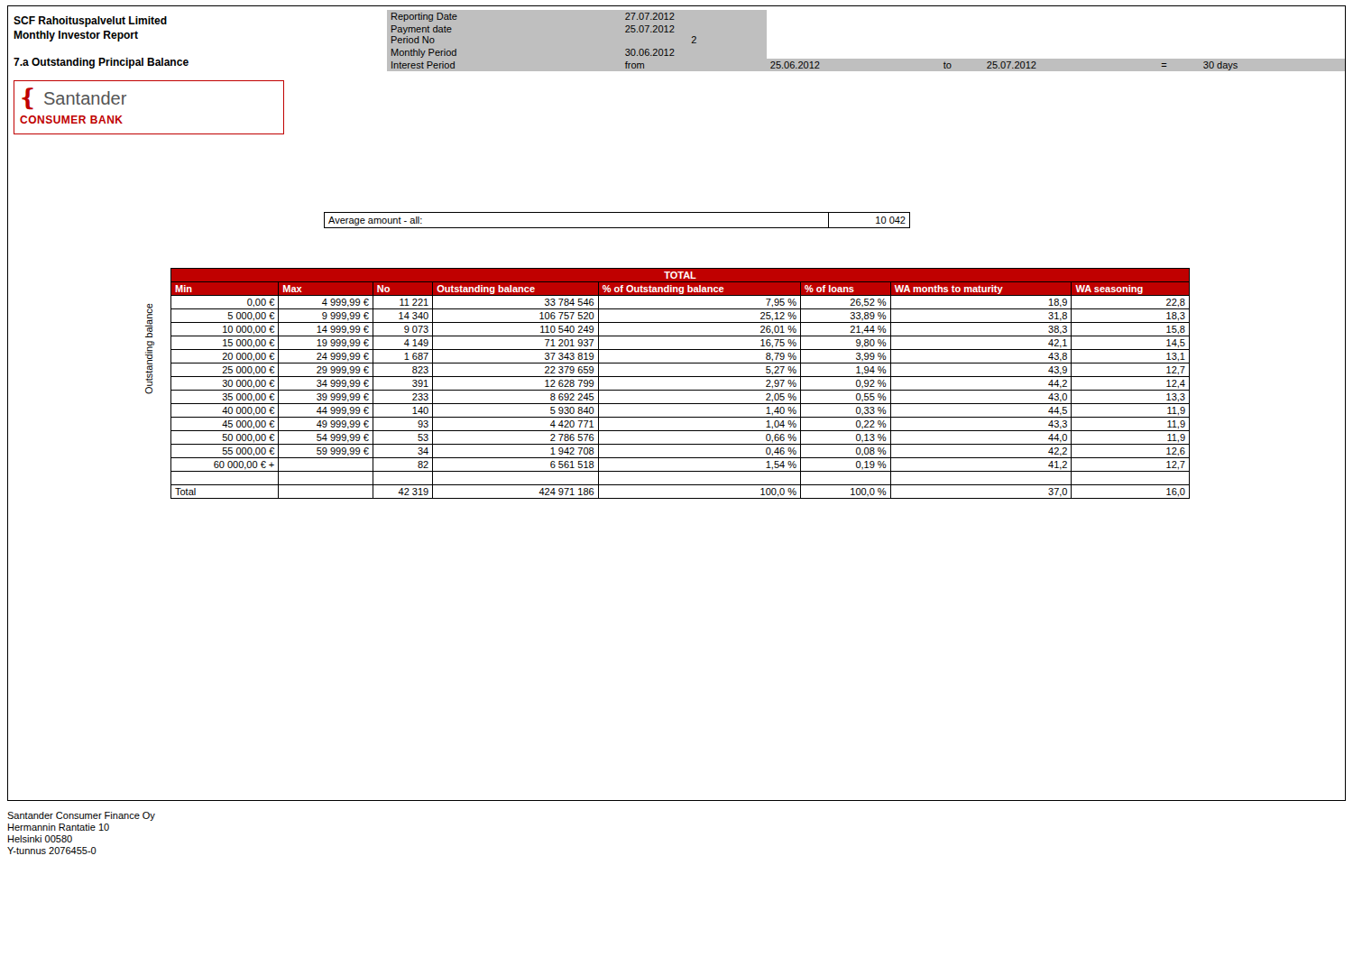SCF Rahoituspalvelut Limited
Monthly Investor Report
7.a Outstanding Principal Balance
| Reporting Date | 27.07.2012 | | | | |
| Payment date Period No | 25.07.2012 2 | | | | |
| Monthly Period | 30.06.2012 | | | | |
| Interest Period | from | 25.06.2012 | to | 25.07.2012 | = | 30 days |
❴ Santander
CONSUMER BANK
Average amount - all:
10 042
Outstanding balance
| TOTAL |
| --- |
| Min | Max | No | Outstanding balance | % of Outstanding balance | % of loans | WA months to maturity | WA seasoning |
| 0,00 € | 4 999,99 € | 11 221 | 33 784 546 | 7,95 % | 26,52 % | 18,9 | 22,8 |
| 5 000,00 € | 9 999,99 € | 14 340 | 106 757 520 | 25,12 % | 33,89 % | 31,8 | 18,3 |
| 10 000,00 € | 14 999,99 € | 9 073 | 110 540 249 | 26,01 % | 21,44 % | 38,3 | 15,8 |
| 15 000,00 € | 19 999,99 € | 4 149 | 71 201 937 | 16,75 % | 9,80 % | 42,1 | 14,5 |
| 20 000,00 € | 24 999,99 € | 1 687 | 37 343 819 | 8,79 % | 3,99 % | 43,8 | 13,1 |
| 25 000,00 € | 29 999,99 € | 823 | 22 379 659 | 5,27 % | 1,94 % | 43,9 | 12,7 |
| 30 000,00 € | 34 999,99 € | 391 | 12 628 799 | 2,97 % | 0,92 % | 44,2 | 12,4 |
| 35 000,00 € | 39 999,99 € | 233 | 8 692 245 | 2,05 % | 0,55 % | 43,0 | 13,3 |
| 40 000,00 € | 44 999,99 € | 140 | 5 930 840 | 1,40 % | 0,33 % | 44,5 | 11,9 |
| 45 000,00 € | 49 999,99 € | 93 | 4 420 771 | 1,04 % | 0,22 % | 43,3 | 11,9 |
| 50 000,00 € | 54 999,99 € | 53 | 2 786 576 | 0,66 % | 0,13 % | 44,0 | 11,9 |
| 55 000,00 € | 59 999,99 € | 34 | 1 942 708 | 0,46 % | 0,08 % | 42,2 | 12,6 |
| 60 000,00 € + | | 82 | 6 561 518 | 1,54 % | 0,19 % | 41,2 | 12,7 |
| Total | | 42 319 | 424 971 186 | 100,0 % | 100,0 % | 37,0 | 16,0 |
Santander Consumer Finance Oy
Hermannin Rantatie 10
Helsinki 00580
Y-tunnus 2076455-0